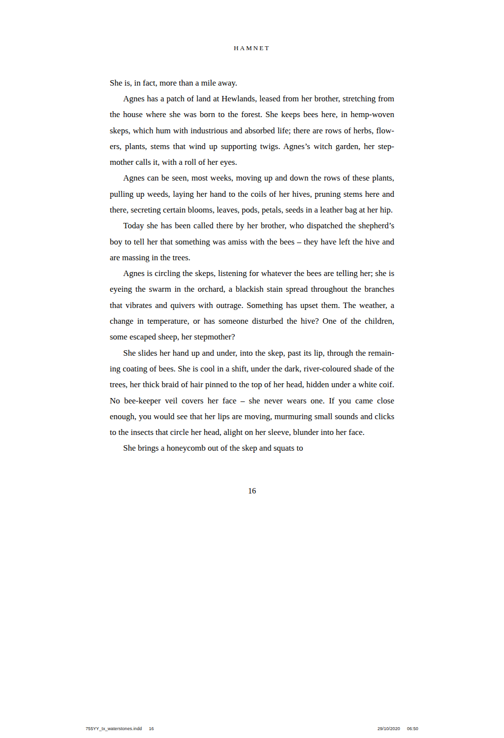Hamnet
She is, in fact, more than a mile away.
Agnes has a patch of land at Hewlands, leased from her brother, stretching from the house where she was born to the forest. She keeps bees here, in hemp-woven skeps, which hum with industrious and absorbed life; there are rows of herbs, flowers, plants, stems that wind up supporting twigs. Agnes’s witch garden, her stepmother calls it, with a roll of her eyes.
Agnes can be seen, most weeks, moving up and down the rows of these plants, pulling up weeds, laying her hand to the coils of her hives, pruning stems here and there, secreting certain blooms, leaves, pods, petals, seeds in a leather bag at her hip.
Today she has been called there by her brother, who dispatched the shepherd’s boy to tell her that something was amiss with the bees – they have left the hive and are massing in the trees.
Agnes is circling the skeps, listening for whatever the bees are telling her; she is eyeing the swarm in the orchard, a blackish stain spread throughout the branches that vibrates and quivers with outrage. Something has upset them. The weather, a change in temperature, or has someone disturbed the hive? One of the children, some escaped sheep, her stepmother?
She slides her hand up and under, into the skep, past its lip, through the remaining coating of bees. She is cool in a shift, under the dark, river-coloured shade of the trees, her thick braid of hair pinned to the top of her head, hidden under a white coif. No bee-keeper veil covers her face – she never wears one. If you came close enough, you would see that her lips are moving, murmuring small sounds and clicks to the insects that circle her head, alight on her sleeve, blunder into her face.
She brings a honeycomb out of the skep and squats to
16
755YY_tx_waterstones.indd 16
29/10/202006:50